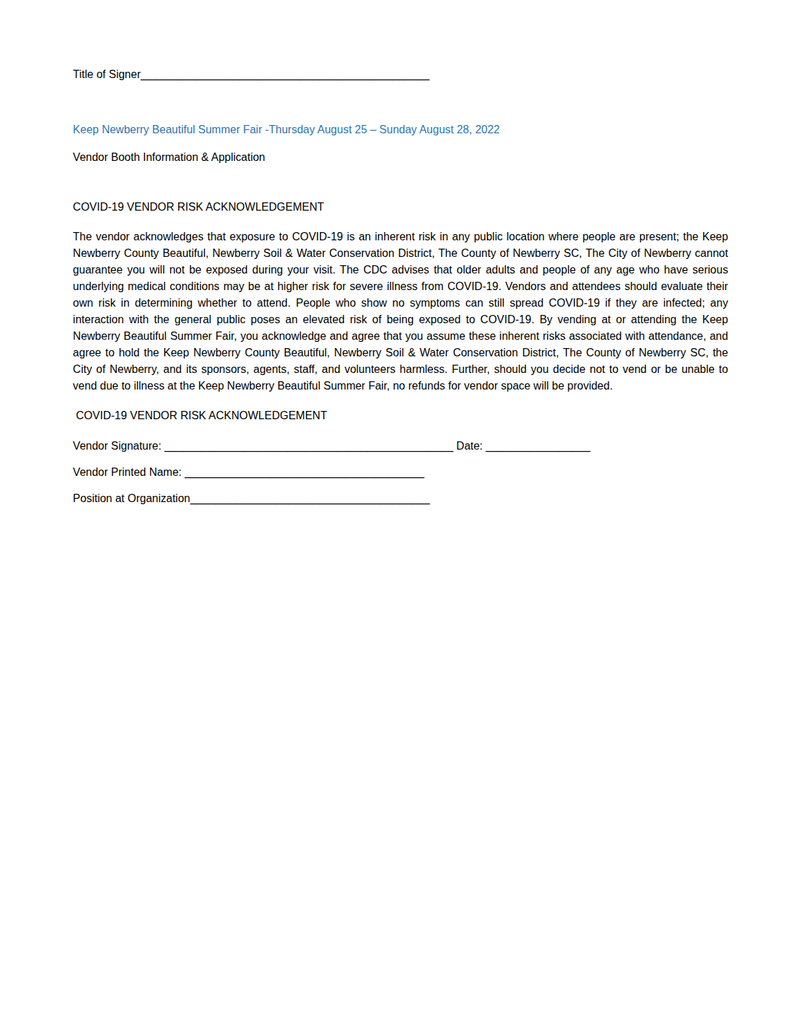Title of Signer_______________________________________________
Keep Newberry Beautiful Summer Fair -Thursday August 25 – Sunday August 28, 2022
Vendor Booth Information & Application
COVID-19 VENDOR RISK ACKNOWLEDGEMENT
The vendor acknowledges that exposure to COVID-19 is an inherent risk in any public location where people are present; the Keep Newberry County Beautiful, Newberry Soil & Water Conservation District, The County of Newberry SC, The City of Newberry cannot guarantee you will not be exposed during your visit. The CDC advises that older adults and people of any age who have serious underlying medical conditions may be at higher risk for severe illness from COVID-19. Vendors and attendees should evaluate their own risk in determining whether to attend. People who show no symptoms can still spread COVID-19 if they are infected; any interaction with the general public poses an elevated risk of being exposed to COVID-19. By vending at or attending the Keep Newberry Beautiful Summer Fair, you acknowledge and agree that you assume these inherent risks associated with attendance, and agree to hold the Keep Newberry County Beautiful, Newberry Soil & Water Conservation District, The County of Newberry SC, the City of Newberry, and its sponsors, agents, staff, and volunteers harmless. Further, should you decide not to vend or be unable to vend due to illness at the Keep Newberry Beautiful Summer Fair, no refunds for vendor space will be provided.
COVID-19 VENDOR RISK ACKNOWLEDGEMENT
Vendor Signature: _______________________________________________ Date: _________________
Vendor Printed Name: _______________________________________
Position at Organization_______________________________________